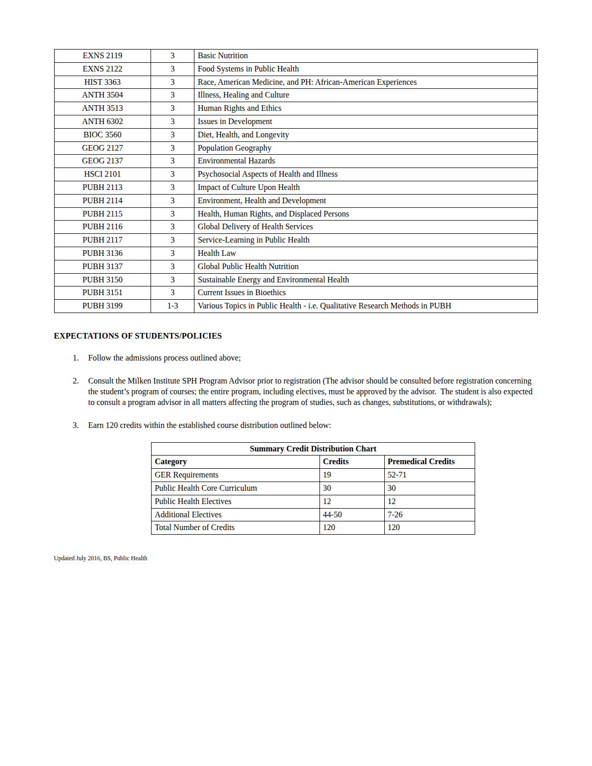| EXNS 2119 | 3 | Basic Nutrition |
| EXNS 2122 | 3 | Food Systems in Public Health |
| HIST 3363 | 3 | Race, American Medicine, and PH: African-American Experiences |
| ANTH 3504 | 3 | Illness, Healing and Culture |
| ANTH 3513 | 3 | Human Rights and Ethics |
| ANTH 6302 | 3 | Issues in Development |
| BIOC 3560 | 3 | Diet, Health, and Longevity |
| GEOG 2127 | 3 | Population Geography |
| GEOG 2137 | 3 | Environmental Hazards |
| HSCI 2101 | 3 | Psychosocial Aspects of Health and Illness |
| PUBH 2113 | 3 | Impact of Culture Upon Health |
| PUBH 2114 | 3 | Environment, Health and Development |
| PUBH 2115 | 3 | Health, Human Rights, and Displaced Persons |
| PUBH 2116 | 3 | Global Delivery of Health Services |
| PUBH 2117 | 3 | Service-Learning in Public Health |
| PUBH 3136 | 3 | Health Law |
| PUBH 3137 | 3 | Global Public Health Nutrition |
| PUBH 3150 | 3 | Sustainable Energy and Environmental Health |
| PUBH 3151 | 3 | Current Issues in Bioethics |
| PUBH 3199 | 1-3 | Various Topics in Public Health - i.e. Qualitative Research Methods in PUBH |
EXPECTATIONS OF STUDENTS/POLICIES
Follow the admissions process outlined above;
Consult the Milken Institute SPH Program Advisor prior to registration (The advisor should be consulted before registration concerning the student’s program of courses; the entire program, including electives, must be approved by the advisor. The student is also expected to consult a program advisor in all matters affecting the program of studies, such as changes, substitutions, or withdrawals);
Earn 120 credits within the established course distribution outlined below:
Summary Credit Distribution Chart
| Category | Credits | Premedical Credits |
| --- | --- | --- |
| GER Requirements | 19 | 52-71 |
| Public Health Core Curriculum | 30 | 30 |
| Public Health Electives | 12 | 12 |
| Additional Electives | 44-50 | 7-26 |
| Total Number of Credits | 120 | 120 |
Updated July 2016, BS, Public Health